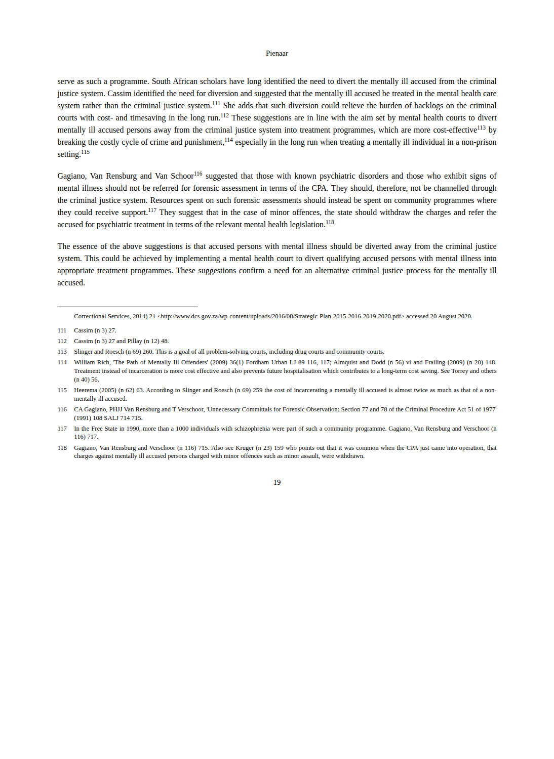Pienaar
serve as such a programme. South African scholars have long identified the need to divert the mentally ill accused from the criminal justice system. Cassim identified the need for diversion and suggested that the mentally ill accused be treated in the mental health care system rather than the criminal justice system.111 She adds that such diversion could relieve the burden of backlogs on the criminal courts with cost- and timesaving in the long run.112 These suggestions are in line with the aim set by mental health courts to divert mentally ill accused persons away from the criminal justice system into treatment programmes, which are more cost-effective113 by breaking the costly cycle of crime and punishment,114 especially in the long run when treating a mentally ill individual in a non-prison setting.115
Gagiano, Van Rensburg and Van Schoor116 suggested that those with known psychiatric disorders and those who exhibit signs of mental illness should not be referred for forensic assessment in terms of the CPA. They should, therefore, not be channelled through the criminal justice system. Resources spent on such forensic assessments should instead be spent on community programmes where they could receive support.117 They suggest that in the case of minor offences, the state should withdraw the charges and refer the accused for psychiatric treatment in terms of the relevant mental health legislation.118
The essence of the above suggestions is that accused persons with mental illness should be diverted away from the criminal justice system. This could be achieved by implementing a mental health court to divert qualifying accused persons with mental illness into appropriate treatment programmes. These suggestions confirm a need for an alternative criminal justice process for the mentally ill accused.
Correctional Services, 2014) 21 <http://www.dcs.gov.za/wp-content/uploads/2016/08/Strategic-Plan-2015-2016-2019-2020.pdf> accessed 20 August 2020.
Cassim (n 3) 27.
Cassim (n 3) 27 and Pillay (n 12) 48.
Slinger and Roesch (n 69) 260. This is a goal of all problem-solving courts, including drug courts and community courts.
William Rich, 'The Path of Mentally Ill Offenders' (2009) 36(1) Fordham Urban LJ 89 116, 117; Almquist and Dodd (n 56) vi and Frailing (2009) (n 20) 148. Treatment instead of incarceration is more cost effective and also prevents future hospitalisation which contributes to a long-term cost saving. See Torrey and others (n 40) 56.
Heerema (2005) (n 62) 63. According to Slinger and Roesch (n 69) 259 the cost of incarcerating a mentally ill accused is almost twice as much as that of a non-mentally ill accused.
CA Gagiano, PHJJ Van Rensburg and T Verschoor, 'Unnecessary Committals for Forensic Observation: Section 77 and 78 of the Criminal Procedure Act 51 of 1977' (1991) 108 SALJ 714 715.
In the Free State in 1990, more than a 1000 individuals with schizophrenia were part of such a community programme. Gagiano, Van Rensburg and Verschoor (n 116) 717.
Gagiano, Van Rensburg and Verschoor (n 116) 715. Also see Kruger (n 23) 159 who points out that it was common when the CPA just came into operation, that charges against mentally ill accused persons charged with minor offences such as minor assault, were withdrawn.
19